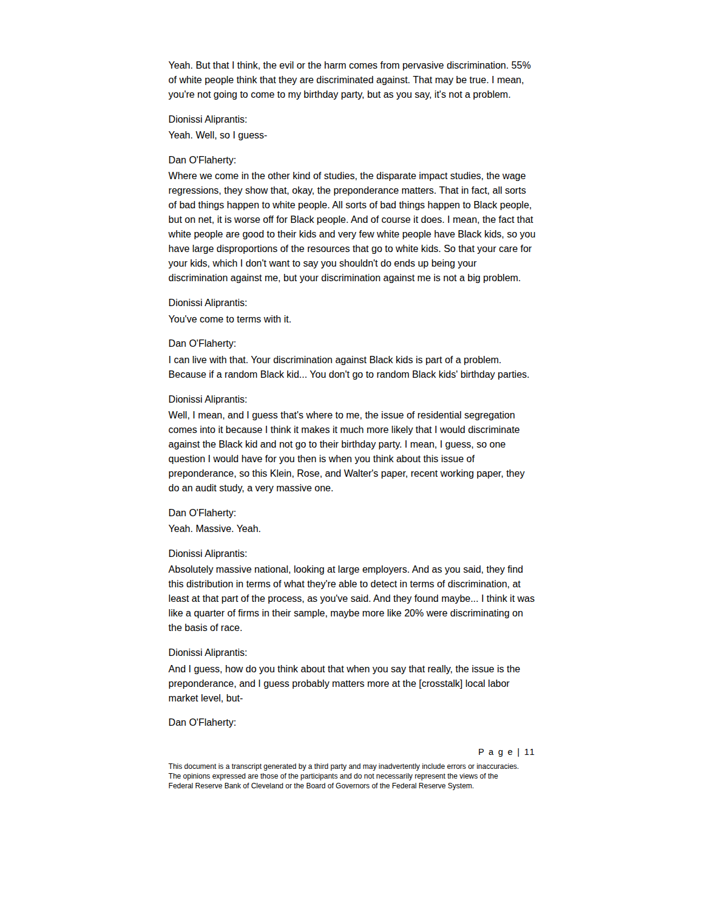Yeah. But that I think, the evil or the harm comes from pervasive discrimination. 55% of white people think that they are discriminated against. That may be true. I mean, you're not going to come to my birthday party, but as you say, it's not a problem.
Dionissi Aliprantis:
Yeah. Well, so I guess-
Dan O'Flaherty:
Where we come in the other kind of studies, the disparate impact studies, the wage regressions, they show that, okay, the preponderance matters. That in fact, all sorts of bad things happen to white people. All sorts of bad things happen to Black people, but on net, it is worse off for Black people. And of course it does. I mean, the fact that white people are good to their kids and very few white people have Black kids, so you have large disproportions of the resources that go to white kids. So that your care for your kids, which I don't want to say you shouldn't do ends up being your discrimination against me, but your discrimination against me is not a big problem.
Dionissi Aliprantis:
You've come to terms with it.
Dan O'Flaherty:
I can live with that. Your discrimination against Black kids is part of a problem. Because if a random Black kid... You don't go to random Black kids' birthday parties.
Dionissi Aliprantis:
Well, I mean, and I guess that's where to me, the issue of residential segregation comes into it because I think it makes it much more likely that I would discriminate against the Black kid and not go to their birthday party. I mean, I guess, so one question I would have for you then is when you think about this issue of preponderance, so this Klein, Rose, and Walter's paper, recent working paper, they do an audit study, a very massive one.
Dan O'Flaherty:
Yeah. Massive. Yeah.
Dionissi Aliprantis:
Absolutely massive national, looking at large employers. And as you said, they find this distribution in terms of what they're able to detect in terms of discrimination, at least at that part of the process, as you've said. And they found maybe... I think it was like a quarter of firms in their sample, maybe more like 20% were discriminating on the basis of race.
Dionissi Aliprantis:
And I guess, how do you think about that when you say that really, the issue is the preponderance, and I guess probably matters more at the [crosstalk] local labor market level, but-
Dan O'Flaherty:
P a g e | 11
This document is a transcript generated by a third party and may inadvertently include errors or inaccuracies.
The opinions expressed are those of the participants and do not necessarily represent the views of the
Federal Reserve Bank of Cleveland or the Board of Governors of the Federal Reserve System.